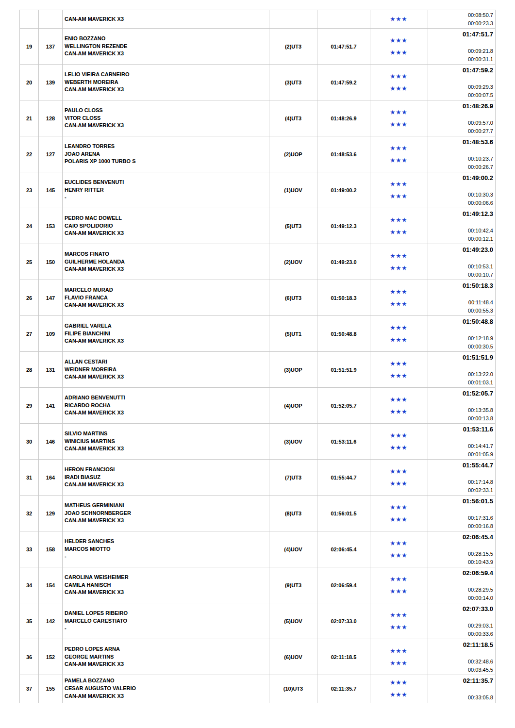| | | CAN-AM MAVERICK X3 | | | ★★★ | 00:08:50.7 00:00:23.3 |
| 19 | 137 | ENIO BOZZANO WELLINGTON REZENDE CAN-AM MAVERICK X3 | (2)UT3 | 01:47:51.7 | ★★★ ★★★ | 01:47:51.7 00:09:21.8 00:00:31.1 |
| 20 | 139 | LELIO VIEIRA CARNEIRO WEBERTH MOREIRA CAN-AM MAVERICK X3 | (3)UT3 | 01:47:59.2 | ★★★ ★★★ | 01:47:59.2 00:09:29.3 00:00:07.5 |
| 21 | 128 | PAULO CLOSS VITOR CLOSS CAN-AM MAVERICK X3 | (4)UT3 | 01:48:26.9 | ★★★ ★★★ | 01:48:26.9 00:09:57.0 00:00:27.7 |
| 22 | 127 | LEANDRO TORRES JOAO ARENA POLARIS XP 1000 TURBO S | (2)UOP | 01:48:53.6 | ★★★ ★★★ | 01:48:53.6 00:10:23.7 00:00:26.7 |
| 23 | 145 | EUCLIDES BENVENUTI HENRY RITTER - | (1)UOV | 01:49:00.2 | ★★★ ★★★ | 01:49:00.2 00:10:30.3 00:00:06.6 |
| 24 | 153 | PEDRO MAC DOWELL CAIO SPOLIDORIO CAN-AM MAVERICK X3 | (5)UT3 | 01:49:12.3 | ★★★ ★★★ | 01:49:12.3 00:10:42.4 00:00:12.1 |
| 25 | 150 | MARCOS FINATO GUILHERME HOLANDA CAN-AM MAVERICK X3 | (2)UOV | 01:49:23.0 | ★★★ ★★★ | 01:49:23.0 00:10:53.1 00:00:10.7 |
| 26 | 147 | MARCELO MURAD FLAVIO FRANCA CAN-AM MAVERICK X3 | (6)UT3 | 01:50:18.3 | ★★★ ★★★ | 01:50:18.3 00:11:48.4 00:00:55.3 |
| 27 | 109 | GABRIEL VARELA FILIPE BIANCHINI CAN-AM MAVERICK X3 | (5)UT1 | 01:50:48.8 | ★★★ ★★★ | 01:50:48.8 00:12:18.9 00:00:30.5 |
| 28 | 131 | ALLAN CESTARI WEIDNER MOREIRA CAN-AM MAVERICK X3 | (3)UOP | 01:51:51.9 | ★★★ ★★★ | 01:51:51.9 00:13:22.0 00:01:03.1 |
| 29 | 141 | ADRIANO BENVENUTTI RICARDO ROCHA CAN-AM MAVERICK X3 | (4)UOP | 01:52:05.7 | ★★★ ★★★ | 01:52:05.7 00:13:35.8 00:00:13.8 |
| 30 | 146 | SILVIO MARTINS WINICIUS MARTINS CAN-AM MAVERICK X3 | (3)UOV | 01:53:11.6 | ★★★ ★★★ | 01:53:11.6 00:14:41.7 00:01:05.9 |
| 31 | 164 | HERON FRANCIOSI IRADI BIASUZ CAN-AM MAVERICK X3 | (7)UT3 | 01:55:44.7 | ★★★ ★★★ | 01:55:44.7 00:17:14.8 00:02:33.1 |
| 32 | 129 | MATHEUS GERMINIANI JOAO SCHNORNBERGER CAN-AM MAVERICK X3 | (8)UT3 | 01:56:01.5 | ★★★ ★★★ | 01:56:01.5 00:17:31.6 00:00:16.8 |
| 33 | 158 | HELDER SANCHES MARCOS MIOTTO - | (4)UOV | 02:06:45.4 | ★★★ ★★★ | 02:06:45.4 00:28:15.5 00:10:43.9 |
| 34 | 154 | CAROLINA WEISHEIMER CAMILA HANISCH CAN-AM MAVERICK X3 | (9)UT3 | 02:06:59.4 | ★★★ ★★★ | 02:06:59.4 00:28:29.5 00:00:14.0 |
| 35 | 142 | DANIEL LOPES RIBEIRO MARCELO CARESTIATO - | (5)UOV | 02:07:33.0 | ★★★ ★★★ | 02:07:33.0 00:29:03.1 00:00:33.6 |
| 36 | 152 | PEDRO LOPES ARNA GEORGE MARTINS CAN-AM MAVERICK X3 | (6)UOV | 02:11:18.5 | ★★★ ★★★ | 02:11:18.5 00:32:48.6 00:03:45.5 |
| 37 | 155 | PAMELA BOZZANO CESAR AUGUSTO VALERIO CAN-AM MAVERICK X3 | (10)UT3 | 02:11:35.7 | ★★★ ★★★ | 02:11:35.7 00:33:05.8 |